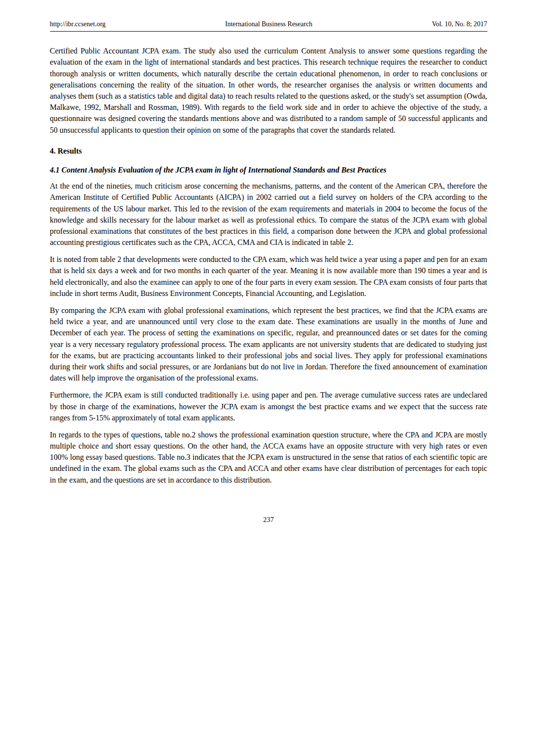http://ibr.ccsenet.org International Business Research Vol. 10, No. 8; 2017
Certified Public Accountant JCPA exam. The study also used the curriculum Content Analysis to answer some questions regarding the evaluation of the exam in the light of international standards and best practices. This research technique requires the researcher to conduct thorough analysis or written documents, which naturally describe the certain educational phenomenon, in order to reach conclusions or generalisations concerning the reality of the situation. In other words, the researcher organises the analysis or written documents and analyses them (such as a statistics table and digital data) to reach results related to the questions asked, or the study's set assumption (Owda, Malkawe, 1992, Marshall and Rossman, 1989). With regards to the field work side and in order to achieve the objective of the study, a questionnaire was designed covering the standards mentions above and was distributed to a random sample of 50 successful applicants and 50 unsuccessful applicants to question their opinion on some of the paragraphs that cover the standards related.
4. Results
4.1 Content Analysis Evaluation of the JCPA exam in light of International Standards and Best Practices
At the end of the nineties, much criticism arose concerning the mechanisms, patterns, and the content of the American CPA, therefore the American Institute of Certified Public Accountants (AICPA) in 2002 carried out a field survey on holders of the CPA according to the requirements of the US labour market. This led to the revision of the exam requirements and materials in 2004 to become the focus of the knowledge and skills necessary for the labour market as well as professional ethics. To compare the status of the JCPA exam with global professional examinations that constitutes of the best practices in this field, a comparison done between the JCPA and global professional accounting prestigious certificates such as the CPA, ACCA, CMA and CIA is indicated in table 2.
It is noted from table 2 that developments were conducted to the CPA exam, which was held twice a year using a paper and pen for an exam that is held six days a week and for two months in each quarter of the year. Meaning it is now available more than 190 times a year and is held electronically, and also the examinee can apply to one of the four parts in every exam session. The CPA exam consists of four parts that include in short terms Audit, Business Environment Concepts, Financial Accounting, and Legislation.
By comparing the JCPA exam with global professional examinations, which represent the best practices, we find that the JCPA exams are held twice a year, and are unannounced until very close to the exam date. These examinations are usually in the months of June and December of each year. The process of setting the examinations on specific, regular, and preannounced dates or set dates for the coming year is a very necessary regulatory professional process. The exam applicants are not university students that are dedicated to studying just for the exams, but are practicing accountants linked to their professional jobs and social lives. They apply for professional examinations during their work shifts and social pressures, or are Jordanians but do not live in Jordan. Therefore the fixed announcement of examination dates will help improve the organisation of the professional exams.
Furthermore, the JCPA exam is still conducted traditionally i.e. using paper and pen. The average cumulative success rates are undeclared by those in charge of the examinations, however the JCPA exam is amongst the best practice exams and we expect that the success rate ranges from 5-15% approximately of total exam applicants.
In regards to the types of questions, table no.2 shows the professional examination question structure, where the CPA and JCPA are mostly multiple choice and short essay questions. On the other hand, the ACCA exams have an opposite structure with very high rates or even 100% long essay based questions. Table no.3 indicates that the JCPA exam is unstructured in the sense that ratios of each scientific topic are undefined in the exam. The global exams such as the CPA and ACCA and other exams have clear distribution of percentages for each topic in the exam, and the questions are set in accordance to this distribution.
237